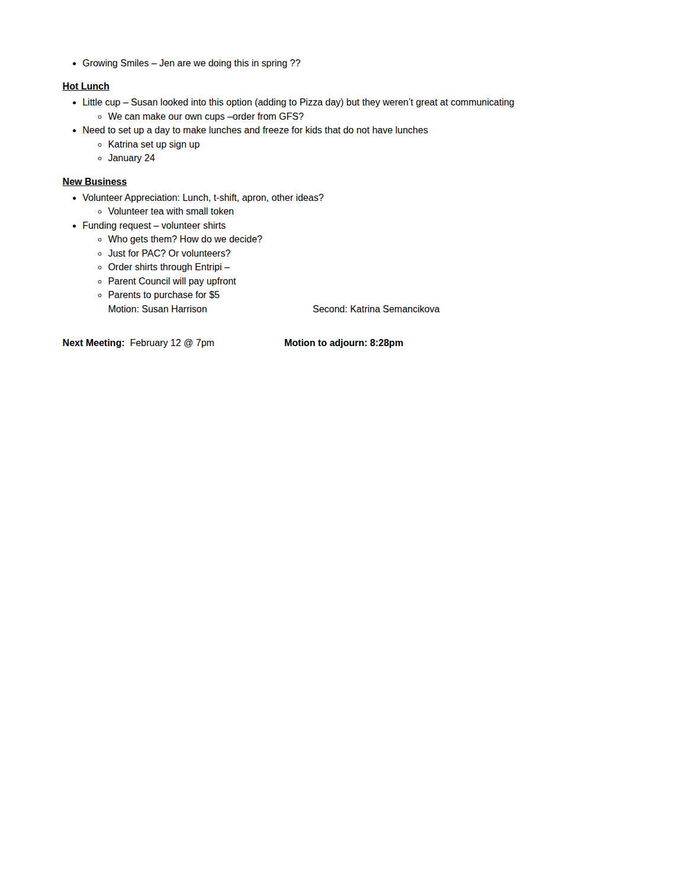Growing Smiles – Jen are we doing this in spring ??
Hot Lunch
Little cup – Susan looked into this option (adding to Pizza day) but they weren’t great at communicating
We can make our own cups –order from GFS?
Need to set up a day to make lunches and freeze for kids that do not have lunches
Katrina set up sign up
January 24
New Business
Volunteer Appreciation: Lunch, t-shift, apron, other ideas?
Volunteer tea with small token
Funding request – volunteer shirts
Who gets them? How do we decide?
Just for PAC? Or volunteers?
Order shirts through Entripi –
Parent Council will pay upfront
Parents to purchase for $5
Motion: Susan Harrison Second: Katrina Semancikova
Next Meeting: February 12 @ 7pm
Motion to adjourn: 8:28pm